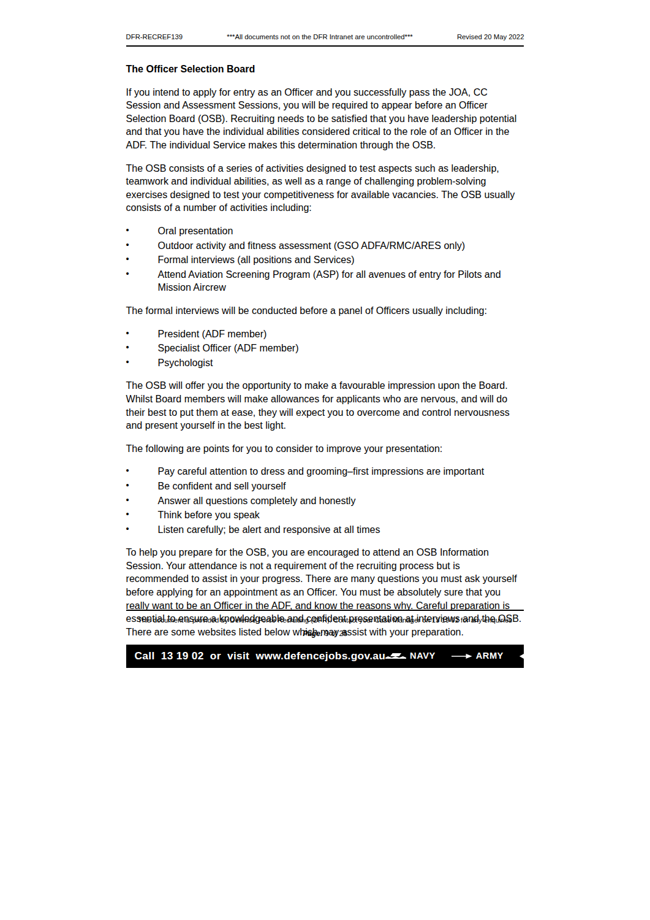DFR-RECREF139
***All documents not on the DFR Intranet are uncontrolled***
Revised 20 May 2022
The Officer Selection Board
If you intend to apply for entry as an Officer and you successfully pass the JOA, CC Session and Assessment Sessions, you will be required to appear before an Officer Selection Board (OSB). Recruiting needs to be satisfied that you have leadership potential and that you have the individual abilities considered critical to the role of an Officer in the ADF. The individual Service makes this determination through the OSB.
The OSB consists of a series of activities designed to test aspects such as leadership, teamwork and individual abilities, as well as a range of challenging problem-solving exercises designed to test your competitiveness for available vacancies. The OSB usually consists of a number of activities including:
Oral presentation
Outdoor activity and fitness assessment (GSO ADFA/RMC/ARES only)
Formal interviews (all positions and Services)
Attend Aviation Screening Program (ASP) for all avenues of entry for Pilots and Mission Aircrew
The formal interviews will be conducted before a panel of Officers usually including:
President (ADF member)
Specialist Officer (ADF member)
Psychologist
The OSB will offer you the opportunity to make a favourable impression upon the Board. Whilst Board members will make allowances for applicants who are nervous, and will do their best to put them at ease, they will expect you to overcome and control nervousness and present yourself in the best light.
The following are points for you to consider to improve your presentation:
Pay careful attention to dress and grooming–first impressions are important
Be confident and sell yourself
Answer all questions completely and honestly
Think before you speak
Listen carefully; be alert and responsive at all times
To help you prepare for the OSB, you are encouraged to attend an OSB Information Session. Your attendance is not a requirement of the recruiting process but is recommended to assist in your progress. There are many questions you must ask yourself before applying for an appointment as an Officer. You must be absolutely sure that you really want to be an Officer in the ADF, and know the reasons why. Careful preparation is essential to ensure a knowledgeable and confident presentation at interviews and the OSB. There are some websites listed below which may assist with your preparation.
This document is provided by Defence Force Recruiting (DFR). Contact your Case Manager on 13 19 02 for any enquiries
Page: 9 of 26
Call 13 19 02 or visit www.defencejobs.gov.au
NAVY ARMY AIR FORCE